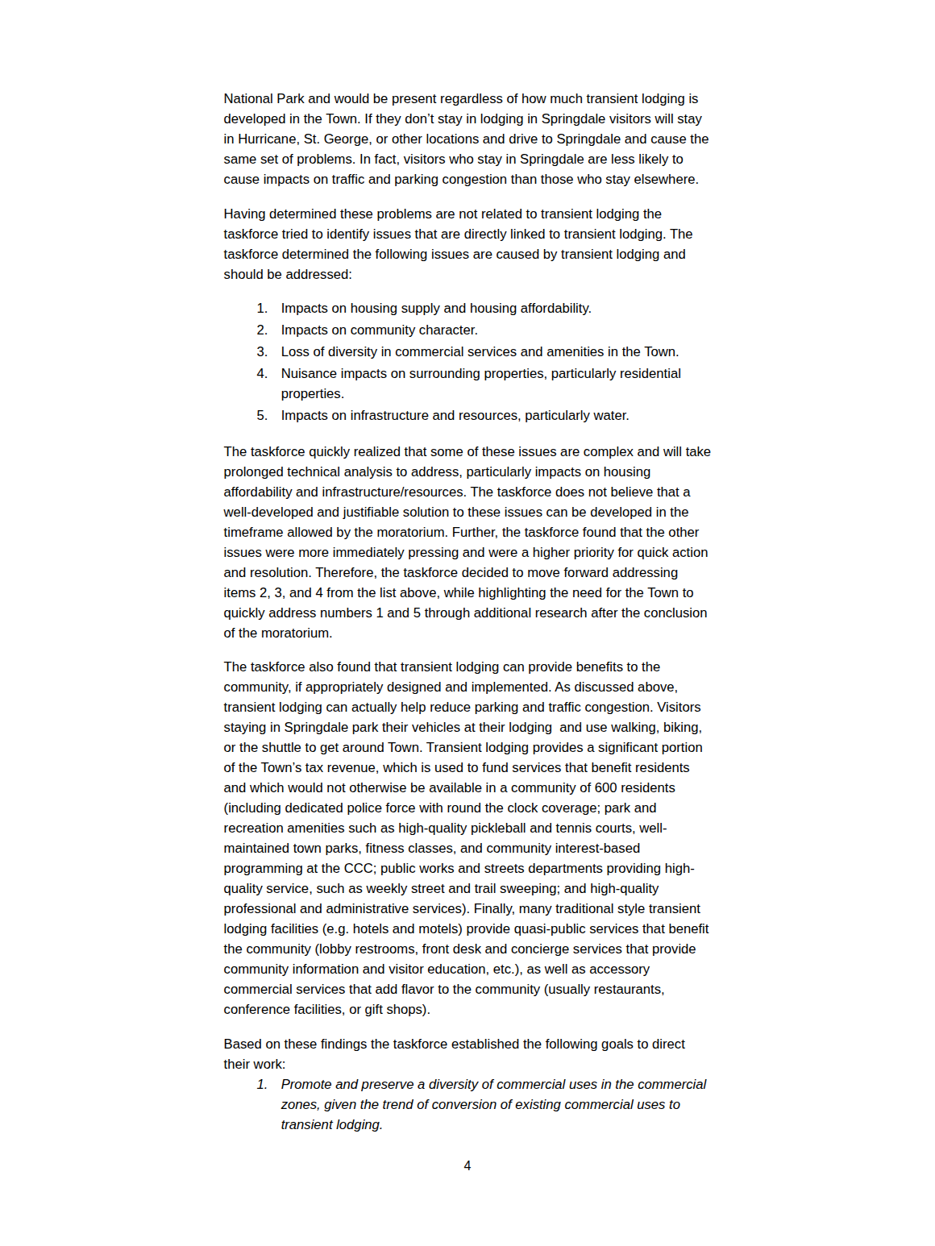National Park and would be present regardless of how much transient lodging is developed in the Town. If they don’t stay in lodging in Springdale visitors will stay in Hurricane, St. George, or other locations and drive to Springdale and cause the same set of problems. In fact, visitors who stay in Springdale are less likely to cause impacts on traffic and parking congestion than those who stay elsewhere.
Having determined these problems are not related to transient lodging the taskforce tried to identify issues that are directly linked to transient lodging. The taskforce determined the following issues are caused by transient lodging and should be addressed:
Impacts on housing supply and housing affordability.
Impacts on community character.
Loss of diversity in commercial services and amenities in the Town.
Nuisance impacts on surrounding properties, particularly residential properties.
Impacts on infrastructure and resources, particularly water.
The taskforce quickly realized that some of these issues are complex and will take prolonged technical analysis to address, particularly impacts on housing affordability and infrastructure/resources. The taskforce does not believe that a well-developed and justifiable solution to these issues can be developed in the timeframe allowed by the moratorium. Further, the taskforce found that the other issues were more immediately pressing and were a higher priority for quick action and resolution. Therefore, the taskforce decided to move forward addressing items 2, 3, and 4 from the list above, while highlighting the need for the Town to quickly address numbers 1 and 5 through additional research after the conclusion of the moratorium.
The taskforce also found that transient lodging can provide benefits to the community, if appropriately designed and implemented. As discussed above, transient lodging can actually help reduce parking and traffic congestion. Visitors staying in Springdale park their vehicles at their lodging and use walking, biking, or the shuttle to get around Town. Transient lodging provides a significant portion of the Town’s tax revenue, which is used to fund services that benefit residents and which would not otherwise be available in a community of 600 residents (including dedicated police force with round the clock coverage; park and recreation amenities such as high-quality pickleball and tennis courts, well-maintained town parks, fitness classes, and community interest-based programming at the CCC; public works and streets departments providing high-quality service, such as weekly street and trail sweeping; and high-quality professional and administrative services). Finally, many traditional style transient lodging facilities (e.g. hotels and motels) provide quasi-public services that benefit the community (lobby restrooms, front desk and concierge services that provide community information and visitor education, etc.), as well as accessory commercial services that add flavor to the community (usually restaurants, conference facilities, or gift shops).
Based on these findings the taskforce established the following goals to direct their work:
Promote and preserve a diversity of commercial uses in the commercial zones, given the trend of conversion of existing commercial uses to transient lodging.
4